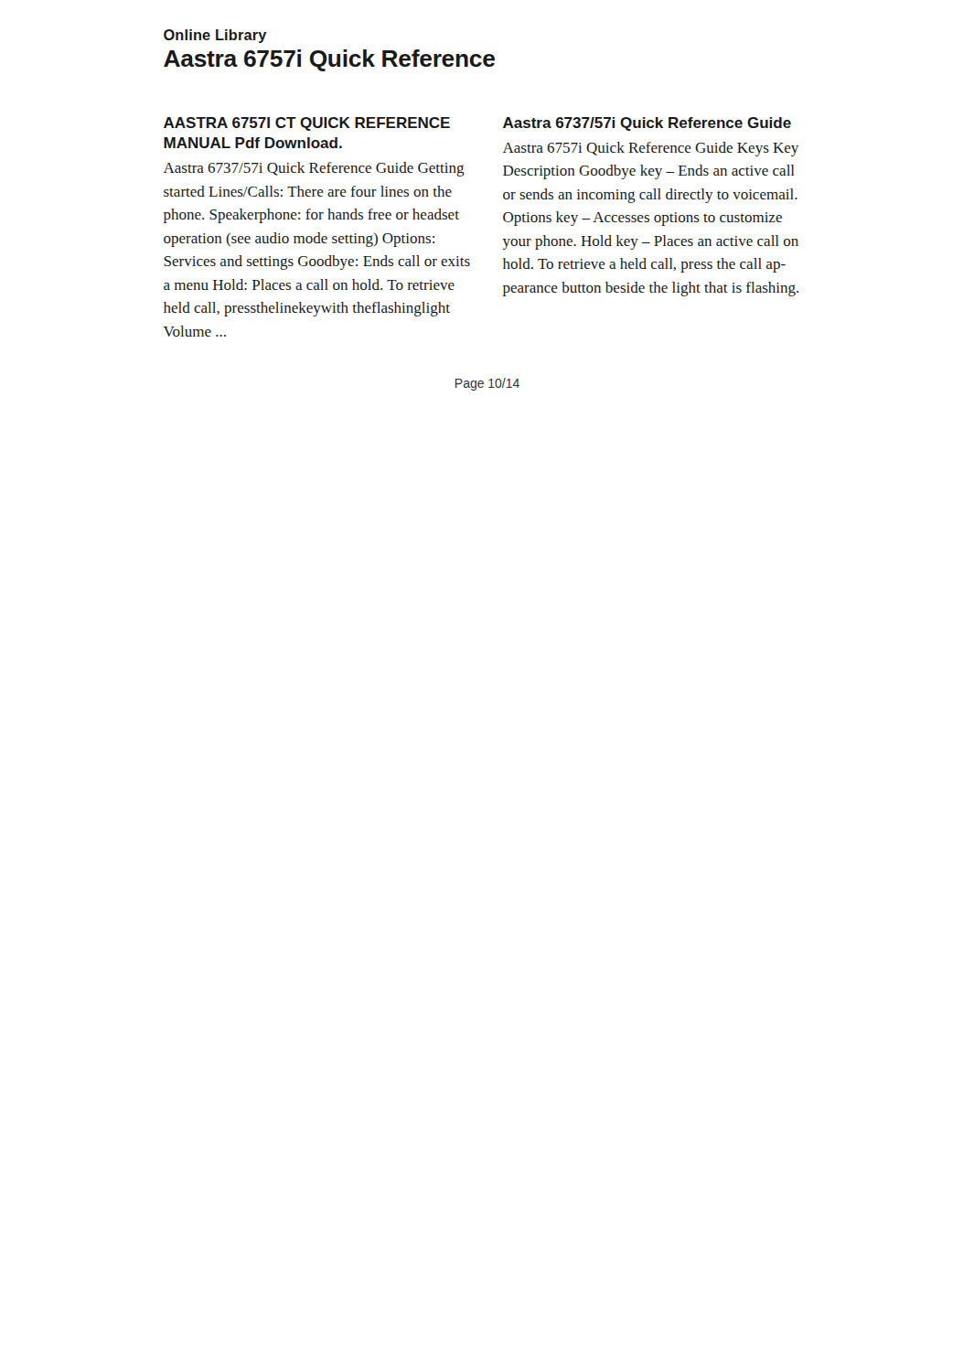Online Library Aastra 6757i Quick Reference
AASTRA 6757I CT QUICK REFERENCE MANUAL Pdf Download.
Aastra 6737/57i Quick Reference Guide Getting started Lines/Calls: There are four lines on the phone. Speakerphone: for hands free or headset operation (see audio mode setting) Options: Services and settings Goodbye: Ends call or exits a menu Hold: Places a call on hold. To retrieve held call, pressthelinekeywith theflashinglight Volume ...
Aastra 6737/57i Quick Reference Guide
Aastra 6757i Quick Reference Guide Keys Key Description Goodbye key – Ends an active call or sends an incoming call directly to voicemail. Options key – Accesses options to customize your phone. Hold key – Places an active call on hold. To retrieve a held call, press the call appearance button beside the light that is flashing.
Page 10/14